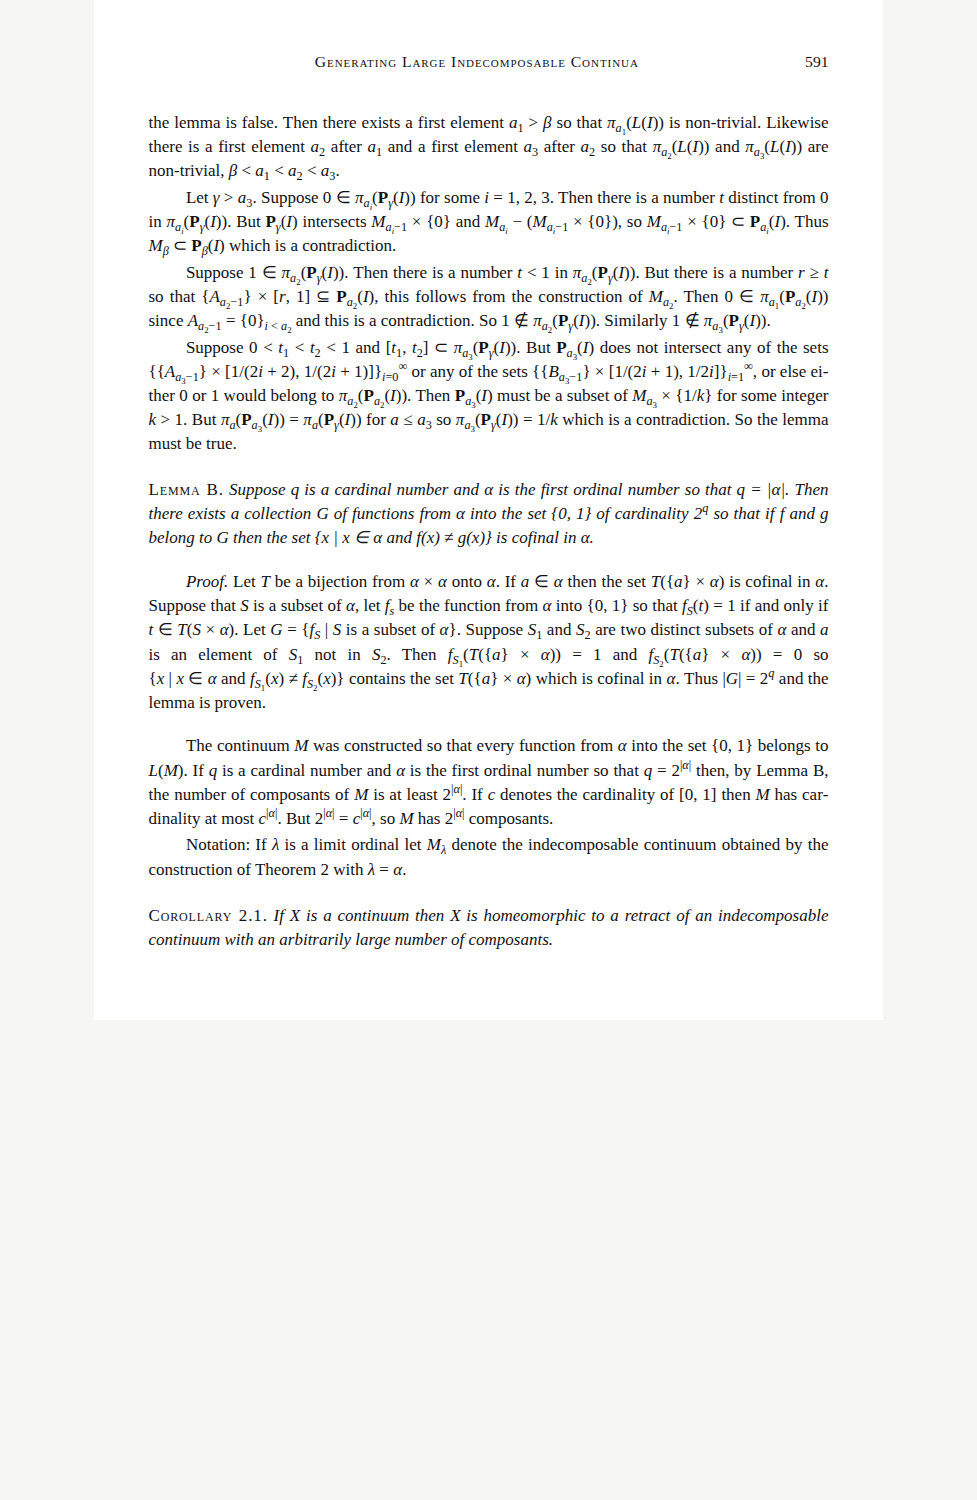Generating Large Indecomposable Continua 591
the lemma is false. Then there exists a first element a1 > β so that πa1(L(I)) is non-trivial. Likewise there is a first element a2 after a1 and a first element a3 after a2 so that πa2(L(I)) and πa3(L(I)) are non-trivial, β < a1 < a2 < a3.
Let γ > a3. Suppose 0 ∈ πai(Pγ(I)) for some i = 1, 2, 3. Then there is a number t distinct from 0 in πai(Pγ(I)). But Pγ(I) intersects Mai−1 × {0} and Mai − (Mai−1 × {0}), so Mai−1 × {0} ⊂ Pai(I). Thus Mβ ⊂ Pβ(I) which is a contradiction.
Suppose 1 ∈ πa2(Pγ(I)). Then there is a number t < 1 in πa2(Pγ(I)). But there is a number r ≥ t so that {Aa2−1} × [r, 1] ⊆ Pa2(I), this follows from the construction of Ma2. Then 0 ∈ πa1(Pa2(I)) since Aa2−1 = {0}i < a2 and this is a contradiction. So 1 ∉ πa2(Pγ(I)). Similarly 1 ∉ πa3(Pγ(I)).
Suppose 0 < t1 < t2 < 1 and [t1, t2] ⊂ πa3(Pγ(I)). But Pa3(I) does not intersect any of the sets {{Aa3−1} × [1/(2i + 2), 1/(2i + 1)]}i=0∞ or any of the sets {{Ba3−1} × [1/(2i + 1), 1/2i]}i=1∞, or else either 0 or 1 would belong to πa2(Pa2(I)). Then Pa3(I) must be a subset of Ma3 × {1/k} for some integer k > 1. But πa(Pa3(I)) = πa(Pγ(I)) for a ≤ a3 so πa3(Pγ(I)) = 1/k which is a contradiction. So the lemma must be true.
Lemma B. Suppose q is a cardinal number and α is the first ordinal number so that q = |α|. Then there exists a collection G of functions from α into the set {0, 1} of cardinality 2q so that if f and g belong to G then the set {x | x ∈ α and f(x) ≠ g(x)} is cofinal in α.
Proof. Let T be a bijection from α × α onto α. If a ∈ α then the set T({a} × α) is cofinal in α. Suppose that S is a subset of α, let fs be the function from α into {0, 1} so that fS(t) = 1 if and only if t ∈ T(S × α). Let G = {fS | S is a subset of α}. Suppose S1 and S2 are two distinct subsets of α and a is an element of S1 not in S2. Then fS1(T({a} × α)) = 1 and fS2(T({a} × α)) = 0 so {x | x ∈ α and fS1(x) ≠ fS2(x)} contains the set T({a} × α) which is cofinal in α. Thus |G| = 2q and the lemma is proven.
The continuum M was constructed so that every function from α into the set {0, 1} belongs to L(M). If q is a cardinal number and α is the first ordinal number so that q = 2|α| then, by Lemma B, the number of composants of M is at least 2|α|. If c denotes the cardinality of [0, 1] then M has cardinality at most c|α|. But 2|α| = c|α|, so M has 2|α| composants.
Notation: If λ is a limit ordinal let Mλ denote the indecomposable continuum obtained by the construction of Theorem 2 with λ = α.
Corollary 2.1. If X is a continuum then X is homeomorphic to a retract of an indecomposable continuum with an arbitrarily large number of composants.